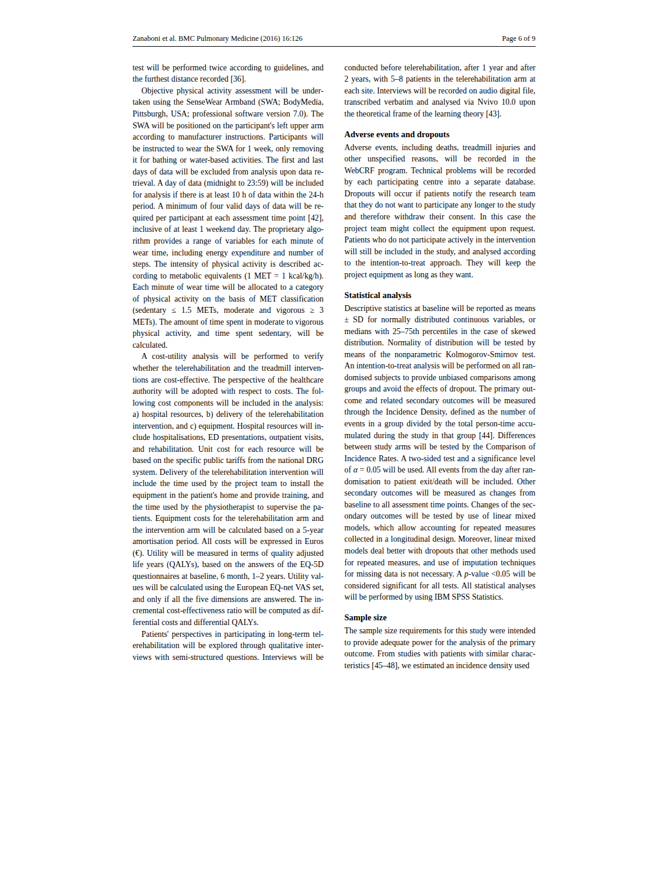Zanaboni et al. BMC Pulmonary Medicine (2016) 16:126 Page 6 of 9
test will be performed twice according to guidelines, and the furthest distance recorded [36].
Objective physical activity assessment will be undertaken using the SenseWear Armband (SWA; BodyMedia, Pittsburgh, USA; professional software version 7.0). The SWA will be positioned on the participant's left upper arm according to manufacturer instructions. Participants will be instructed to wear the SWA for 1 week, only removing it for bathing or water-based activities. The first and last days of data will be excluded from analysis upon data retrieval. A day of data (midnight to 23:59) will be included for analysis if there is at least 10 h of data within the 24-h period. A minimum of four valid days of data will be required per participant at each assessment time point [42], inclusive of at least 1 weekend day. The proprietary algorithm provides a range of variables for each minute of wear time, including energy expenditure and number of steps. The intensity of physical activity is described according to metabolic equivalents (1 MET = 1 kcal/kg/h). Each minute of wear time will be allocated to a category of physical activity on the basis of MET classification (sedentary ≤ 1.5 METs, moderate and vigorous ≥ 3 METs). The amount of time spent in moderate to vigorous physical activity, and time spent sedentary, will be calculated.
A cost-utility analysis will be performed to verify whether the telerehabilitation and the treadmill interventions are cost-effective. The perspective of the healthcare authority will be adopted with respect to costs. The following cost components will be included in the analysis: a) hospital resources, b) delivery of the telerehabilitation intervention, and c) equipment. Hospital resources will include hospitalisations, ED presentations, outpatient visits, and rehabilitation. Unit cost for each resource will be based on the specific public tariffs from the national DRG system. Delivery of the telerehabilitation intervention will include the time used by the project team to install the equipment in the patient's home and provide training, and the time used by the physiotherapist to supervise the patients. Equipment costs for the telerehabilitation arm and the intervention arm will be calculated based on a 5-year amortisation period. All costs will be expressed in Euros (€). Utility will be measured in terms of quality adjusted life years (QALYs), based on the answers of the EQ-5D questionnaires at baseline, 6 month, 1–2 years. Utility values will be calculated using the European EQ-net VAS set, and only if all the five dimensions are answered. The incremental cost-effectiveness ratio will be computed as differential costs and differential QALYs.
Patients' perspectives in participating in long-term telerehabilitation will be explored through qualitative interviews with semi-structured questions. Interviews will be conducted before telerehabilitation, after 1 year and after 2 years, with 5–8 patients in the telerehabilitation arm at each site. Interviews will be recorded on audio digital file, transcribed verbatim and analysed via Nvivo 10.0 upon the theoretical frame of the learning theory [43].
Adverse events and dropouts
Adverse events, including deaths, treadmill injuries and other unspecified reasons, will be recorded in the WebCRF program. Technical problems will be recorded by each participating centre into a separate database. Dropouts will occur if patients notify the research team that they do not want to participate any longer to the study and therefore withdraw their consent. In this case the project team might collect the equipment upon request. Patients who do not participate actively in the intervention will still be included in the study, and analysed according to the intention-to-treat approach. They will keep the project equipment as long as they want.
Statistical analysis
Descriptive statistics at baseline will be reported as means ± SD for normally distributed continuous variables, or medians with 25–75th percentiles in the case of skewed distribution. Normality of distribution will be tested by means of the nonparametric Kolmogorov-Smirnov test. An intention-to-treat analysis will be performed on all randomised subjects to provide unbiased comparisons among groups and avoid the effects of dropout. The primary outcome and related secondary outcomes will be measured through the Incidence Density, defined as the number of events in a group divided by the total person-time accumulated during the study in that group [44]. Differences between study arms will be tested by the Comparison of Incidence Rates. A two-sided test and a significance level of α = 0.05 will be used. All events from the day after randomisation to patient exit/death will be included. Other secondary outcomes will be measured as changes from baseline to all assessment time points. Changes of the secondary outcomes will be tested by use of linear mixed models, which allow accounting for repeated measures collected in a longitudinal design. Moreover, linear mixed models deal better with dropouts that other methods used for repeated measures, and use of imputation techniques for missing data is not necessary. A p-value <0.05 will be considered significant for all tests. All statistical analyses will be performed by using IBM SPSS Statistics.
Sample size
The sample size requirements for this study were intended to provide adequate power for the analysis of the primary outcome. From studies with patients with similar characteristics [45–48], we estimated an incidence density used